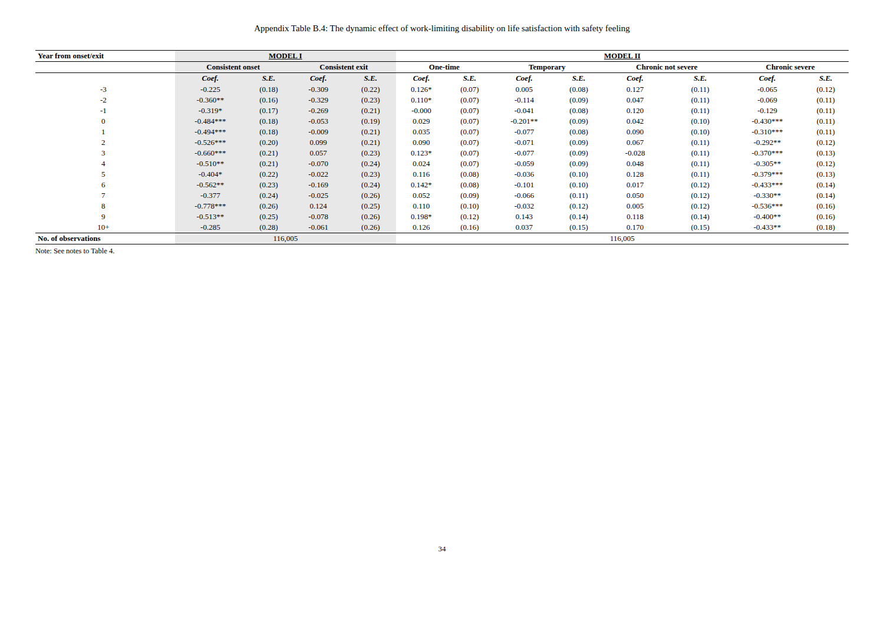Appendix Table B.4: The dynamic effect of work-limiting disability on life satisfaction with safety feeling
| Year from onset/exit | MODEL I | MODEL II |
| --- | --- | --- |
| | Consistent onset | Consistent exit | One-time | Temporary | Chronic not severe | Chronic severe |
| | Coef. | S.E. | Coef. | S.E. | Coef. | S.E. | Coef. | S.E. | Coef. | S.E. | Coef. | S.E. |
| -3 | -0.225 | (0.18) | -0.309 | (0.22) | 0.126* | (0.07) | 0.005 | (0.08) | 0.127 | (0.11) | -0.065 | (0.12) |
| -2 | -0.360** | (0.16) | -0.329 | (0.23) | 0.110* | (0.07) | -0.114 | (0.09) | 0.047 | (0.11) | -0.069 | (0.11) |
| -1 | -0.319* | (0.17) | -0.269 | (0.21) | -0.000 | (0.07) | -0.041 | (0.08) | 0.120 | (0.11) | -0.129 | (0.11) |
| 0 | -0.484*** | (0.18) | -0.053 | (0.19) | 0.029 | (0.07) | -0.201** | (0.09) | 0.042 | (0.10) | -0.430*** | (0.11) |
| 1 | -0.494*** | (0.18) | -0.009 | (0.21) | 0.035 | (0.07) | -0.077 | (0.08) | 0.090 | (0.10) | -0.310*** | (0.11) |
| 2 | -0.526*** | (0.20) | 0.099 | (0.21) | 0.090 | (0.07) | -0.071 | (0.09) | 0.067 | (0.11) | -0.292** | (0.12) |
| 3 | -0.660*** | (0.21) | 0.057 | (0.23) | 0.123* | (0.07) | -0.077 | (0.09) | -0.028 | (0.11) | -0.370*** | (0.13) |
| 4 | -0.510** | (0.21) | -0.070 | (0.24) | 0.024 | (0.07) | -0.059 | (0.09) | 0.048 | (0.11) | -0.305** | (0.12) |
| 5 | -0.404* | (0.22) | -0.022 | (0.23) | 0.116 | (0.08) | -0.036 | (0.10) | 0.128 | (0.11) | -0.379*** | (0.13) |
| 6 | -0.562** | (0.23) | -0.169 | (0.24) | 0.142* | (0.08) | -0.101 | (0.10) | 0.017 | (0.12) | -0.433*** | (0.14) |
| 7 | -0.377 | (0.24) | -0.025 | (0.26) | 0.052 | (0.09) | -0.066 | (0.11) | 0.050 | (0.12) | -0.330** | (0.14) |
| 8 | -0.778*** | (0.26) | 0.124 | (0.25) | 0.110 | (0.10) | -0.032 | (0.12) | 0.005 | (0.12) | -0.536*** | (0.16) |
| 9 | -0.513** | (0.25) | -0.078 | (0.26) | 0.198* | (0.12) | 0.143 | (0.14) | 0.118 | (0.14) | -0.400** | (0.16) |
| 10+ | -0.285 | (0.28) | -0.061 | (0.26) | 0.126 | (0.16) | 0.037 | (0.15) | 0.170 | (0.15) | -0.433** | (0.18) |
| No. of observations | 116,005 | 116,005 |
Note: See notes to Table 4.
34